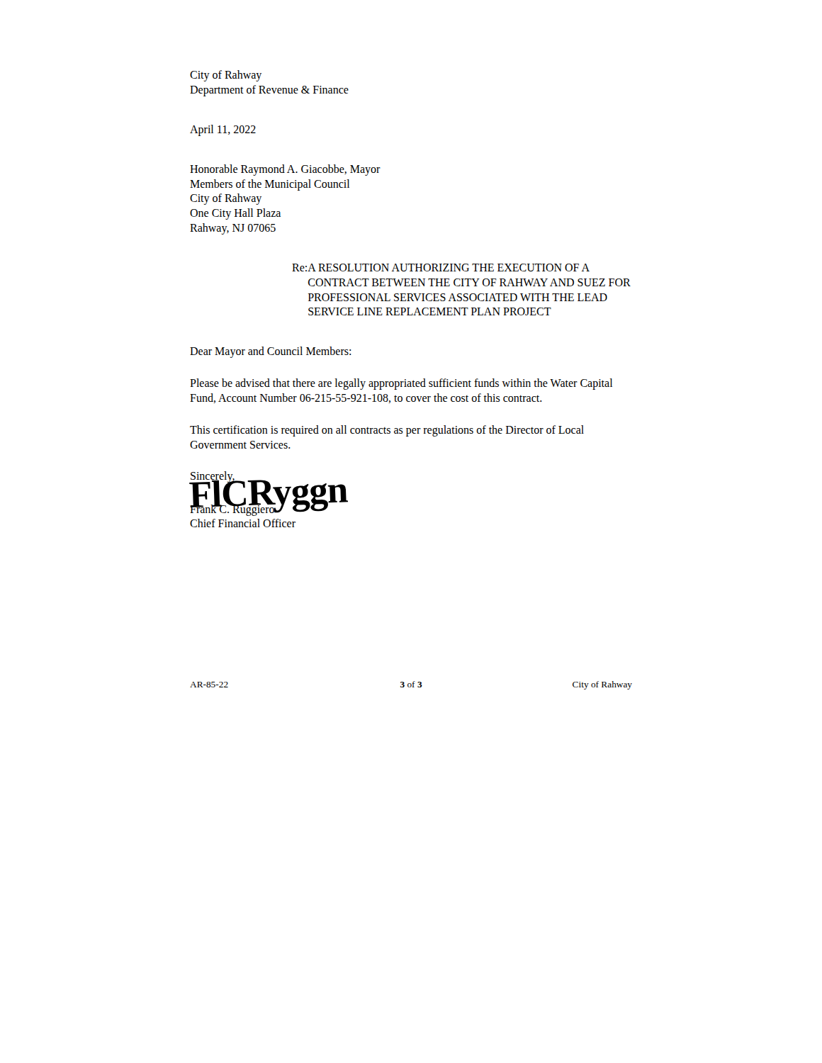City of Rahway
Department of Revenue & Finance
April 11, 2022
Honorable Raymond A. Giacobbe, Mayor
Members of the Municipal Council
City of Rahway
One City Hall Plaza
Rahway, NJ 07065
| Re: | A RESOLUTION AUTHORIZING THE EXECUTION OF A CONTRACT BETWEEN THE CITY OF RAHWAY AND SUEZ FOR PROFESSIONAL SERVICES ASSOCIATED WITH THE LEAD SERVICE LINE REPLACEMENT PLAN PROJECT |
Dear Mayor and Council Members:
Please be advised that there are legally appropriated sufficient funds within the Water Capital Fund, Account Number 06-215-55-921-108, to cover the cost of this contract.
This certification is required on all contracts as per regulations of the Director of Local Government Services.
Sincerely,
FlCRyggn
Frank C. Ruggiero
Chief Financial Officer
| AR-85-22 | 3 of 3 | City of Rahway |